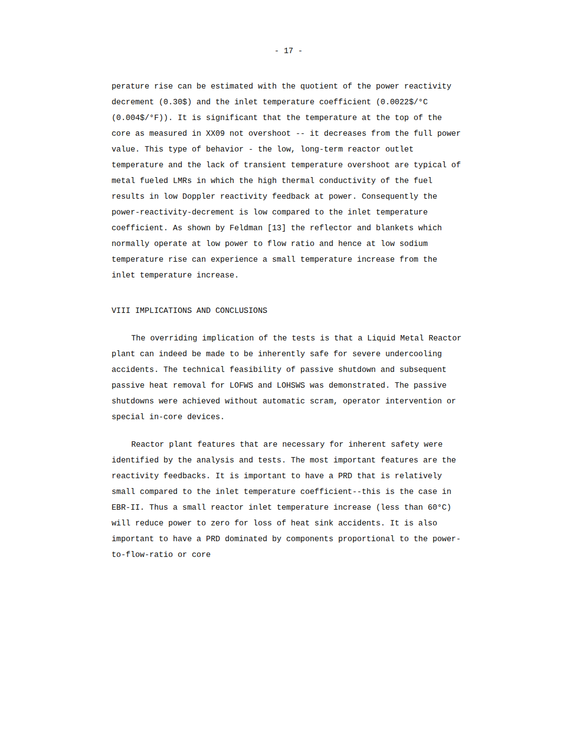- 17 -
perature rise can be estimated with the quotient of the power reactivity decrement (0.30$) and the inlet temperature coefficient (0.0022$/°C (0.004$/°F)). It is significant that the temperature at the top of the core as measured in XX09 not overshoot -- it decreases from the full power value. This type of behavior - the low, long-term reactor outlet temperature and the lack of transient temperature overshoot are typical of metal fueled LMRs in which the high thermal conductivity of the fuel results in low Doppler reactivity feedback at power. Consequently the power-reactivity-decrement is low compared to the inlet temperature coefficient. As shown by Feldman [13] the reflector and blankets which normally operate at low power to flow ratio and hence at low sodium temperature rise can experience a small temperature increase from the inlet temperature increase.
VIII IMPLICATIONS AND CONCLUSIONS
The overriding implication of the tests is that a Liquid Metal Reactor plant can indeed be made to be inherently safe for severe undercooling accidents. The technical feasibility of passive shutdown and subsequent passive heat removal for LOFWS and LOHSWS was demonstrated. The passive shutdowns were achieved without automatic scram, operator intervention or special in-core devices.
Reactor plant features that are necessary for inherent safety were identified by the analysis and tests. The most important features are the reactivity feedbacks. It is important to have a PRD that is relatively small compared to the inlet temperature coefficient--this is the case in EBR-II. Thus a small reactor inlet temperature increase (less than 60°C) will reduce power to zero for loss of heat sink accidents. It is also important to have a PRD dominated by components proportional to the power-to-flow-ratio or core